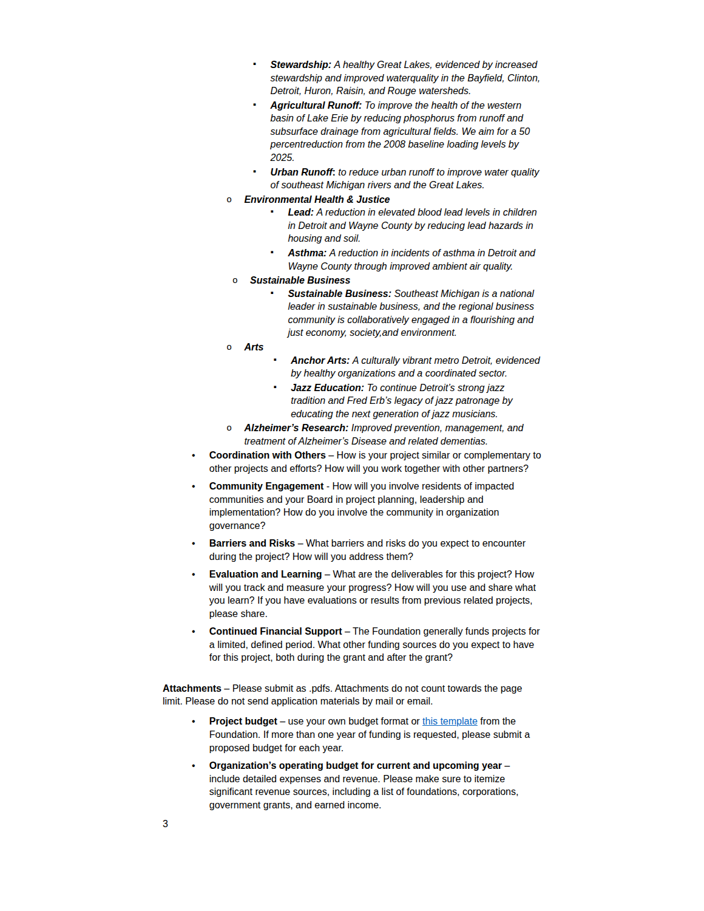Stewardship: A healthy Great Lakes, evidenced by increased stewardship and improved waterquality in the Bayfield, Clinton, Detroit, Huron, Raisin, and Rouge watersheds.
Agricultural Runoff: To improve the health of the western basin of Lake Erie by reducing phosphorus from runoff and subsurface drainage from agricultural fields. We aim for a 50 percentreduction from the 2008 baseline loading levels by 2025.
Urban Runoff: to reduce urban runoff to improve water quality of southeast Michigan rivers and the Great Lakes.
Environmental Health & Justice
Lead: A reduction in elevated blood lead levels in children in Detroit and Wayne County by reducing lead hazards in housing and soil.
Asthma: A reduction in incidents of asthma in Detroit and Wayne County through improved ambient air quality.
Sustainable Business
Sustainable Business: Southeast Michigan is a national leader in sustainable business, and the regional business community is collaboratively engaged in a flourishing and just economy, society,and environment.
Arts
Anchor Arts: A culturally vibrant metro Detroit, evidenced by healthy organizations and a coordinated sector.
Jazz Education: To continue Detroit’s strong jazz tradition and Fred Erb’s legacy of jazz patronage by educating the next generation of jazz musicians.
Alzheimer’s Research: Improved prevention, management, and treatment of Alzheimer’s Disease and related dementias.
Coordination with Others – How is your project similar or complementary to other projects and efforts? How will you work together with other partners?
Community Engagement - How will you involve residents of impacted communities and your Board in project planning, leadership and implementation? How do you involve the community in organization governance?
Barriers and Risks – What barriers and risks do you expect to encounter during the project? How will you address them?
Evaluation and Learning – What are the deliverables for this project? How will you track and measure your progress? How will you use and share what you learn? If you have evaluations or results from previous related projects, please share.
Continued Financial Support – The Foundation generally funds projects for a limited, defined period. What other funding sources do you expect to have for this project, both during the grant and after the grant?
Attachments – Please submit as .pdfs. Attachments do not count towards the page limit. Please do not send application materials by mail or email.
Project budget – use your own budget format or this template from the Foundation. If more than one year of funding is requested, please submit a proposed budget for each year.
Organization’s operating budget for current and upcoming year – include detailed expenses and revenue. Please make sure to itemize significant revenue sources, including a list of foundations, corporations, government grants, and earned income.
3